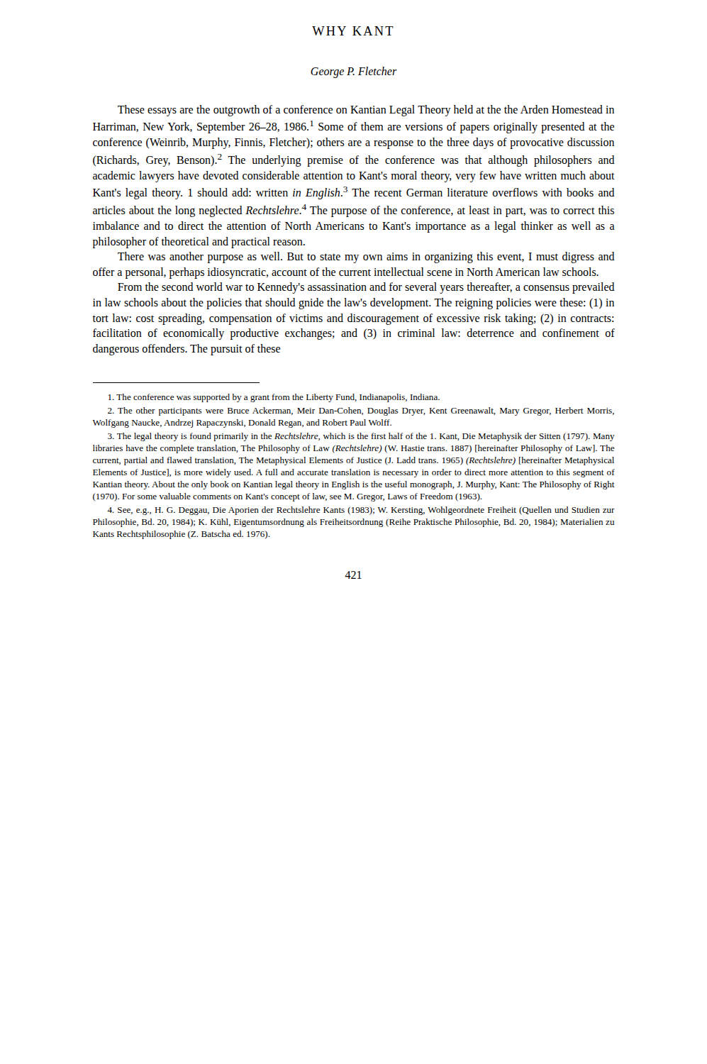WHY KANT
George P. Fletcher
These essays are the outgrowth of a conference on Kantian Legal Theory held at the the Arden Homestead in Harriman, New York, September 26–28, 1986.1 Some of them are versions of papers originally presented at the conference (Weinrib, Murphy, Finnis, Fletcher); others are a response to the three days of provocative discussion (Richards, Grey, Benson).2 The underlying premise of the conference was that although philosophers and academic lawyers have devoted considerable attention to Kant's moral theory, very few have written much about Kant's legal theory. 1 should add: written in English.3 The recent German literature overflows with books and articles about the long neglected Rechtslehre.4 The purpose of the conference, at least in part, was to correct this imbalance and to direct the attention of North Americans to Kant's importance as a legal thinker as well as a philosopher of theoretical and practical reason.
There was another purpose as well. But to state my own aims in organizing this event, I must digress and offer a personal, perhaps idiosyncratic, account of the current intellectual scene in North American law schools.
From the second world war to Kennedy's assassination and for several years thereafter, a consensus prevailed in law schools about the policies that should gnide the law's development. The reigning policies were these: (1) in tort law: cost spreading, compensation of victims and discouragement of excessive risk taking; (2) in contracts: facilitation of economically productive exchanges; and (3) in criminal law: deterrence and confinement of dangerous offenders. The pursuit of these
1. The conference was supported by a grant from the Liberty Fund, Indianapolis, Indiana.
2. The other participants were Bruce Ackerman, Meir Dan-Cohen, Douglas Dryer, Kent Greenawalt, Mary Gregor, Herbert Morris, Wolfgang Naucke, Andrzej Rapaczynski, Donald Regan, and Robert Paul Wolff.
3. The legal theory is found primarily in the Rechtslehre, which is the first half of the 1. Kant, Die Metaphysik der Sitten (1797). Many libraries have the complete translation, The Philosophy of Law (Rechtslehre) (W. Hastie trans. 1887) [hereinafter Philosophy of Law]. The current, partial and flawed translation, The Metaphysical Elements of Justice (J. Ladd trans. 1965) (Rechtslehre) [hereinafter Metaphysical Elements of Justice], is more widely used. A full and accurate translation is necessary in order to direct more attention to this segment of Kantian theory. About the only book on Kantian legal theory in English is the useful monograph, J. Murphy, Kant: The Philosophy of Right (1970). For some valuable comments on Kant's concept of law, see M. Gregor, Laws of Freedom (1963).
4. See, e.g., H. G. Deggau, Die Aporien der Rechtslehre Kants (1983); W. Kersting, Wohlgeordnete Freiheit (Quellen und Studien zur Philosophie, Bd. 20, 1984); K. Kühl, Eigentumsordnung als Freiheitsordnung (Reihe Praktische Philosophie, Bd. 20, 1984); Materialien zu Kants Rechtsphilosophie (Z. Batscha ed. 1976).
421